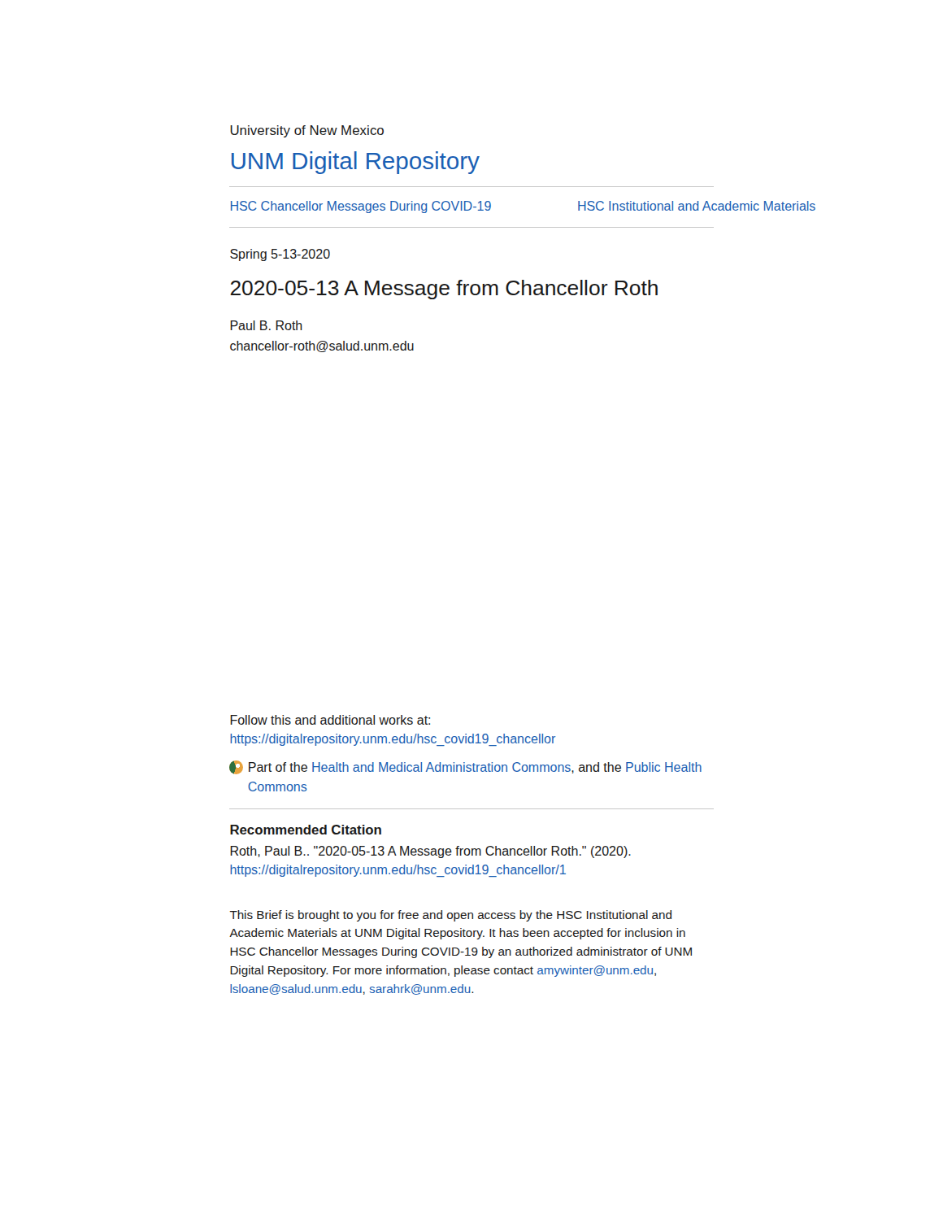University of New Mexico
UNM Digital Repository
HSC Chancellor Messages During COVID-19 HSC Institutional and Academic Materials
Spring 5-13-2020
2020-05-13 A Message from Chancellor Roth
Paul B. Roth
chancellor-roth@salud.unm.edu
Follow this and additional works at: https://digitalrepository.unm.edu/hsc_covid19_chancellor
Part of the Health and Medical Administration Commons, and the Public Health Commons
Recommended Citation
Roth, Paul B.. "2020-05-13 A Message from Chancellor Roth." (2020). https://digitalrepository.unm.edu/hsc_covid19_chancellor/1
This Brief is brought to you for free and open access by the HSC Institutional and Academic Materials at UNM Digital Repository. It has been accepted for inclusion in HSC Chancellor Messages During COVID-19 by an authorized administrator of UNM Digital Repository. For more information, please contact amywinter@unm.edu, lsloane@salud.unm.edu, sarahrk@unm.edu.